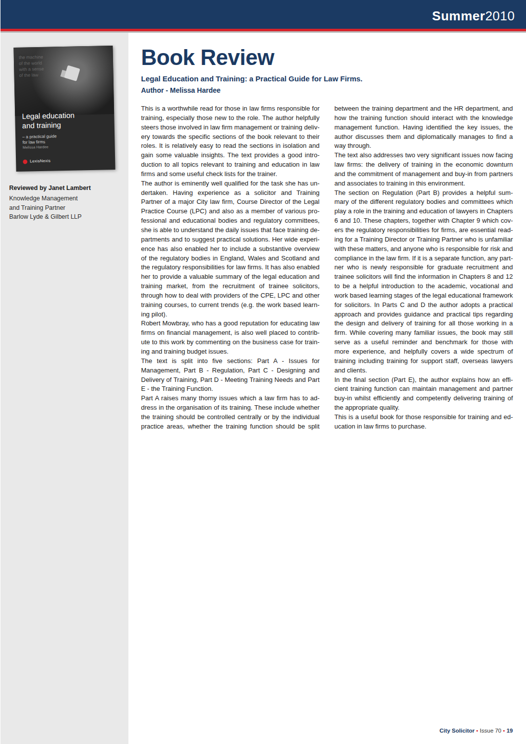Summer2010
the machine
of the world
with a sense
of the law
Legal education
and training
– a practical guide
for law firms
Melissa Hardee
LexisNexis
Reviewed by Janet Lambert Knowledge Management
and Training Partner
Barlow Lyde & Gilbert LLP
Book Review
Legal Education and Training: a Practical Guide for Law Firms.
Author - Melissa Hardee
This is a worthwhile read for those in law firms responsible for training, especially those new to the role. The author helpfully steers those involved in law firm management or training delivery towards the specific sections of the book relevant to their roles. It is relatively easy to read the sections in isolation and gain some valuable insights. The text provides a good introduction to all topics relevant to training and education in law firms and some useful check lists for the trainer.
The author is eminently well qualified for the task she has undertaken. Having experience as a solicitor and Training Partner of a major City law firm, Course Director of the Legal Practice Course (LPC) and also as a member of various professional and educational bodies and regulatory committees, she is able to understand the daily issues that face training departments and to suggest practical solutions. Her wide experience has also enabled her to include a substantive overview of the regulatory bodies in England, Wales and Scotland and the regulatory responsibilities for law firms. It has also enabled her to provide a valuable summary of the legal education and training market, from the recruitment of trainee solicitors, through how to deal with providers of the CPE, LPC and other training courses, to current trends (e.g. the work based learning pilot).
Robert Mowbray, who has a good reputation for educating law firms on financial management, is also well placed to contribute to this work by commenting on the business case for training and training budget issues.
The text is split into five sections: Part A - Issues for Management, Part B - Regulation, Part C - Designing and Delivery of Training, Part D - Meeting Training Needs and Part E - the Training Function.
Part A raises many thorny issues which a law firm has to address in the organisation of its training. These include whether the training should be controlled centrally or by the individual practice areas, whether the training function should be split between the training department and the HR department, and how the training function should interact with the knowledge management function. Having identified the key issues, the author discusses them and diplomatically manages to find a way through.
The text also addresses two very significant issues now facing law firms: the delivery of training in the economic downturn and the commitment of management and buy-in from partners and associates to training in this environment.
The section on Regulation (Part B) provides a helpful summary of the different regulatory bodies and committees which play a role in the training and education of lawyers in Chapters 6 and 10. These chapters, together with Chapter 9 which covers the regulatory responsibilities for firms, are essential reading for a Training Director or Training Partner who is unfamiliar with these matters, and anyone who is responsible for risk and compliance in the law firm. If it is a separate function, any partner who is newly responsible for graduate recruitment and trainee solicitors will find the information in Chapters 8 and 12 to be a helpful introduction to the academic, vocational and work based learning stages of the legal educational framework for solicitors. In Parts C and D the author adopts a practical approach and provides guidance and practical tips regarding the design and delivery of training for all those working in a firm. While covering many familiar issues, the book may still serve as a useful reminder and benchmark for those with more experience, and helpfully covers a wide spectrum of training including training for support staff, overseas lawyers and clients.
In the final section (Part E), the author explains how an efficient training function can maintain management and partner buy-in whilst efficiently and competently delivering training of the appropriate quality.
This is a useful book for those responsible for training and education in law firms to purchase.
City Solicitor • Issue 70 • 19